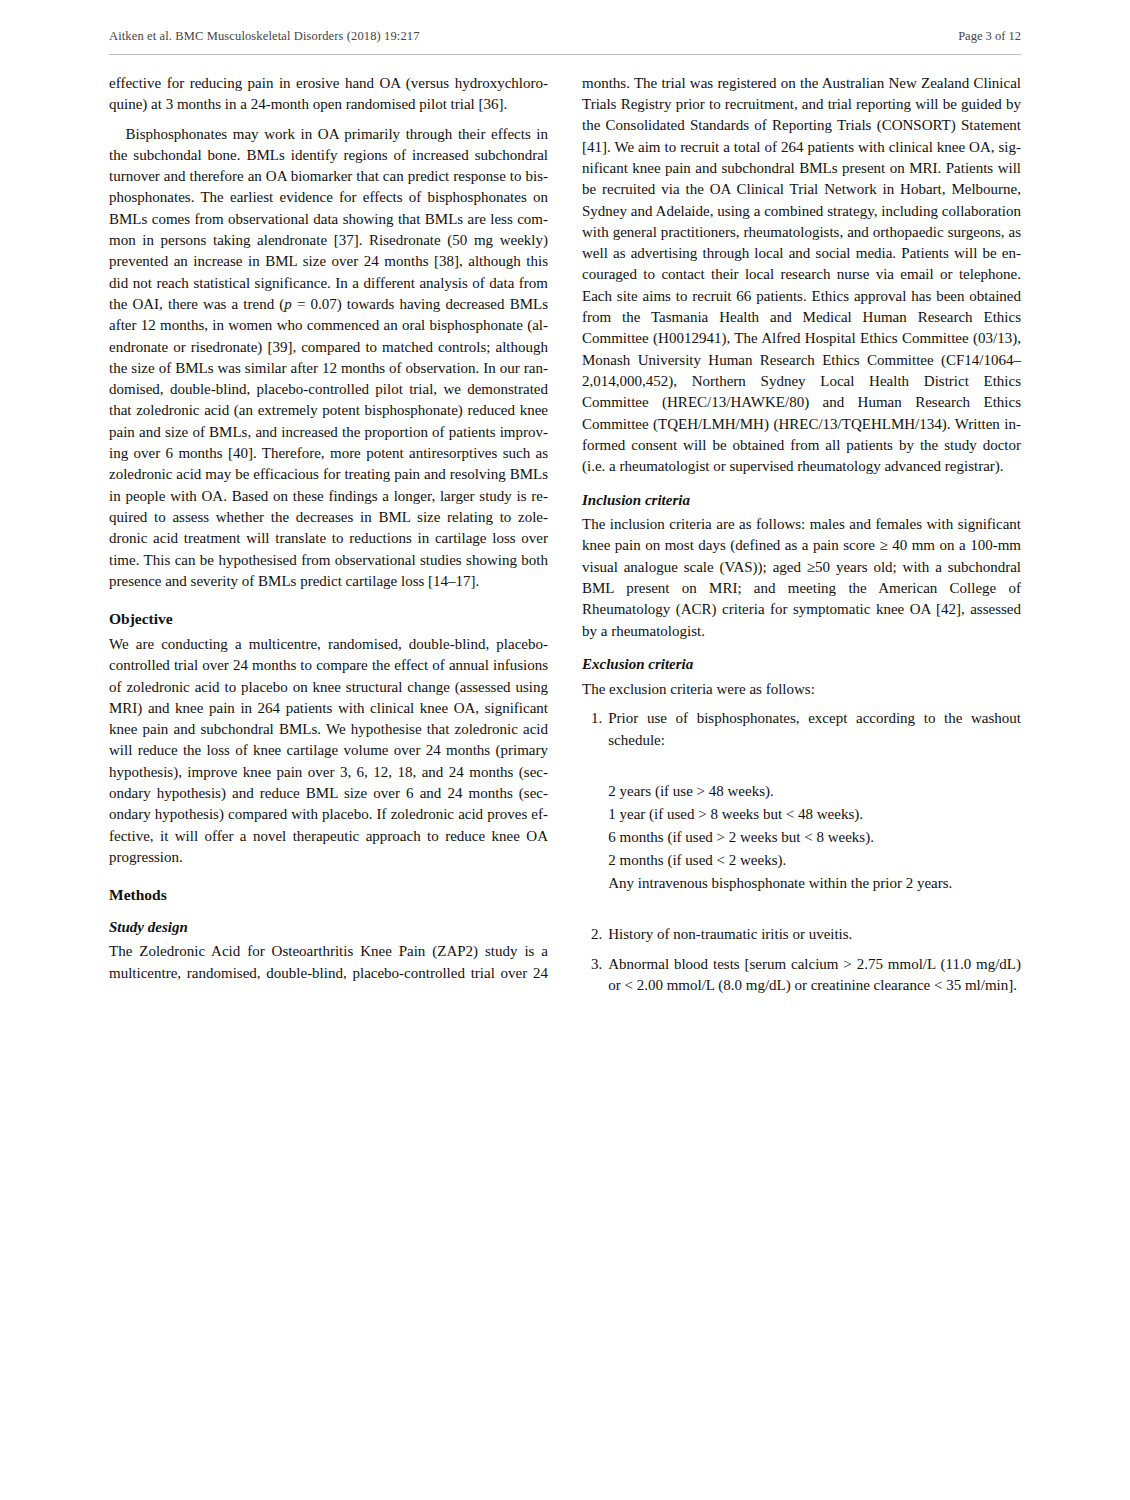Aitken et al. BMC Musculoskeletal Disorders (2018) 19:217
Page 3 of 12
effective for reducing pain in erosive hand OA (versus hydroxychloroquine) at 3 months in a 24-month open randomised pilot trial [36].
Bisphosphonates may work in OA primarily through their effects in the subchondal bone. BMLs identify regions of increased subchondral turnover and therefore an OA biomarker that can predict response to bisphosphonates. The earliest evidence for effects of bisphosphonates on BMLs comes from observational data showing that BMLs are less common in persons taking alendronate [37]. Risedronate (50 mg weekly) prevented an increase in BML size over 24 months [38], although this did not reach statistical significance. In a different analysis of data from the OAI, there was a trend (p = 0.07) towards having decreased BMLs after 12 months, in women who commenced an oral bisphosphonate (alendronate or risedronate) [39], compared to matched controls; although the size of BMLs was similar after 12 months of observation. In our randomised, double-blind, placebo-controlled pilot trial, we demonstrated that zoledronic acid (an extremely potent bisphosphonate) reduced knee pain and size of BMLs, and increased the proportion of patients improving over 6 months [40]. Therefore, more potent antiresorptives such as zoledronic acid may be efficacious for treating pain and resolving BMLs in people with OA. Based on these findings a longer, larger study is required to assess whether the decreases in BML size relating to zoledronic acid treatment will translate to reductions in cartilage loss over time. This can be hypothesised from observational studies showing both presence and severity of BMLs predict cartilage loss [14–17].
Objective
We are conducting a multicentre, randomised, double-blind, placebo-controlled trial over 24 months to compare the effect of annual infusions of zoledronic acid to placebo on knee structural change (assessed using MRI) and knee pain in 264 patients with clinical knee OA, significant knee pain and subchondral BMLs. We hypothesise that zoledronic acid will reduce the loss of knee cartilage volume over 24 months (primary hypothesis), improve knee pain over 3, 6, 12, 18, and 24 months (secondary hypothesis) and reduce BML size over 6 and 24 months (secondary hypothesis) compared with placebo. If zoledronic acid proves effective, it will offer a novel therapeutic approach to reduce knee OA progression.
Methods
Study design
The Zoledronic Acid for Osteoarthritis Knee Pain (ZAP2) study is a multicentre, randomised, double-blind, placebo-controlled trial over 24 months. The trial was registered on the Australian New Zealand Clinical Trials Registry prior to recruitment, and trial reporting will be guided by the Consolidated Standards of Reporting Trials (CONSORT) Statement [41]. We aim to recruit a total of 264 patients with clinical knee OA, significant knee pain and subchondral BMLs present on MRI. Patients will be recruited via the OA Clinical Trial Network in Hobart, Melbourne, Sydney and Adelaide, using a combined strategy, including collaboration with general practitioners, rheumatologists, and orthopaedic surgeons, as well as advertising through local and social media. Patients will be encouraged to contact their local research nurse via email or telephone. Each site aims to recruit 66 patients. Ethics approval has been obtained from the Tasmania Health and Medical Human Research Ethics Committee (H0012941), The Alfred Hospital Ethics Committee (03/13), Monash University Human Research Ethics Committee (CF14/1064–2,014,000,452), Northern Sydney Local Health District Ethics Committee (HREC/13/HAWKE/80) and Human Research Ethics Committee (TQEH/LMH/MH) (HREC/13/TQEHLMH/134). Written informed consent will be obtained from all patients by the study doctor (i.e. a rheumatologist or supervised rheumatology advanced registrar).
Inclusion criteria
The inclusion criteria are as follows: males and females with significant knee pain on most days (defined as a pain score ≥ 40 mm on a 100-mm visual analogue scale (VAS)); aged ≥50 years old; with a subchondral BML present on MRI; and meeting the American College of Rheumatology (ACR) criteria for symptomatic knee OA [42], assessed by a rheumatologist.
Exclusion criteria
The exclusion criteria were as follows:
Prior use of bisphosphonates, except according to the washout schedule:
2 years (if use > 48 weeks).
1 year (if used > 8 weeks but < 48 weeks).
6 months (if used > 2 weeks but < 8 weeks).
2 months (if used < 2 weeks).
Any intravenous bisphosphonate within the prior 2 years.
History of non-traumatic iritis or uveitis.
Abnormal blood tests [serum calcium > 2.75 mmol/L (11.0 mg/dL) or < 2.00 mmol/L (8.0 mg/dL) or creatinine clearance < 35 ml/min].